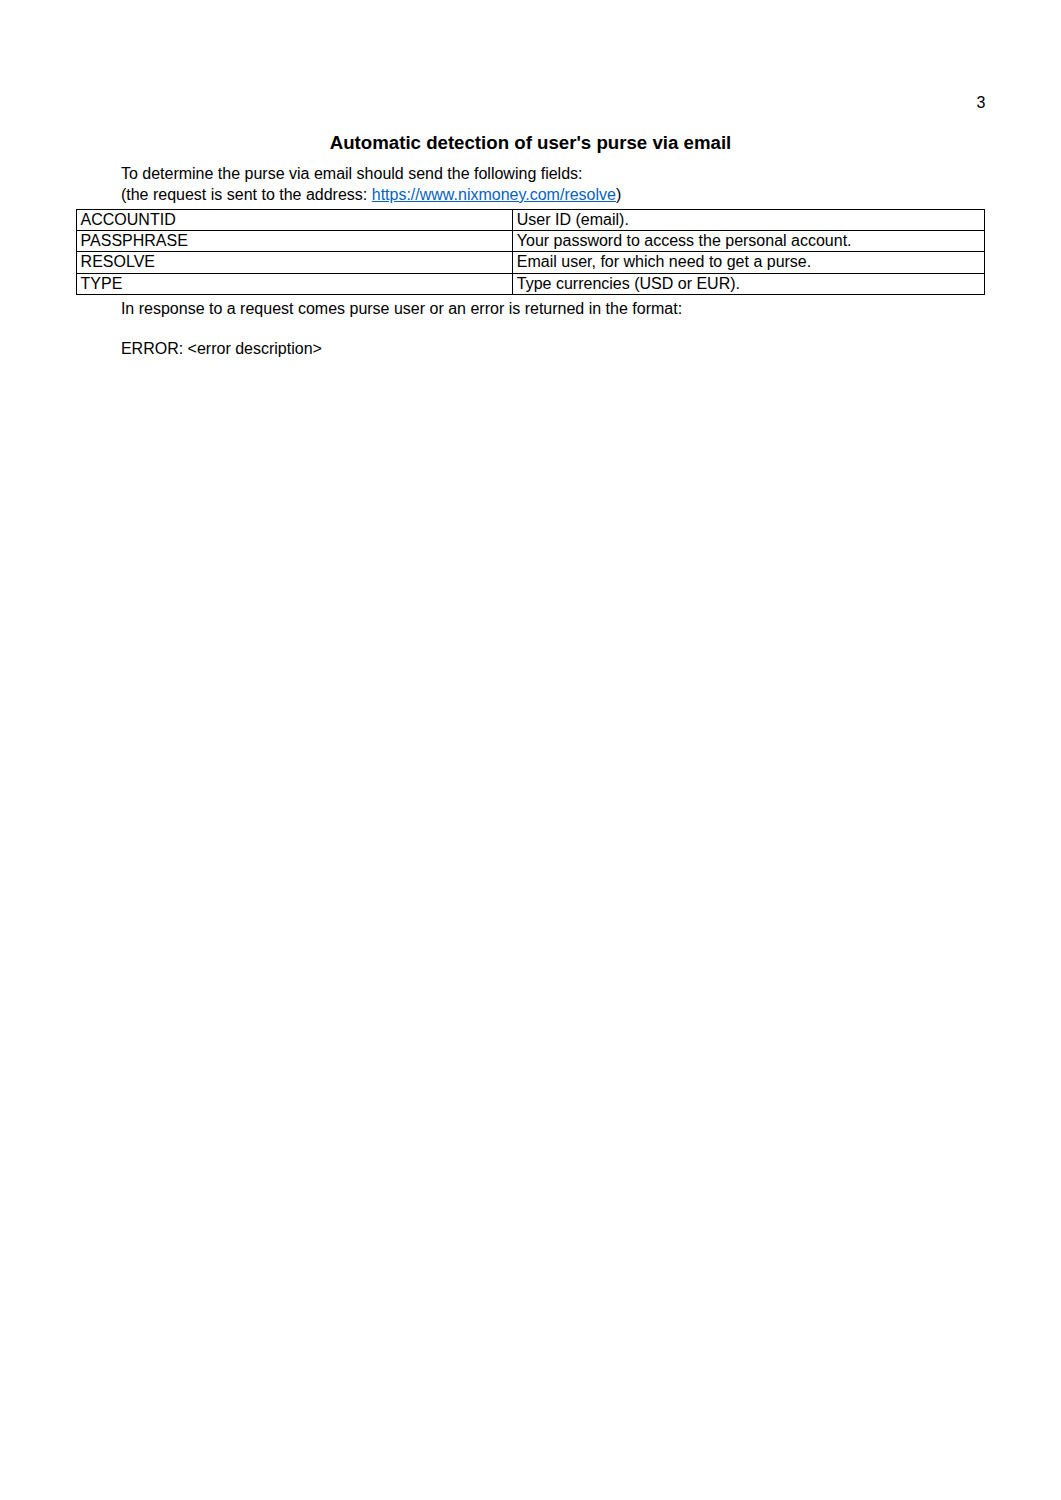3
Automatic detection of user's purse via email
To determine the purse via email should send the following fields:
(the request is sent to the address: https://www.nixmoney.com/resolve)
| ACCOUNTID | User ID (email). |
| PASSPHRASE | Your password to access the personal account. |
| RESOLVE | Email user, for which need to get a purse. |
| TYPE | Type currencies (USD or EUR). |
In response to a request comes purse user or an error is returned in the format:
ERROR: <error description>